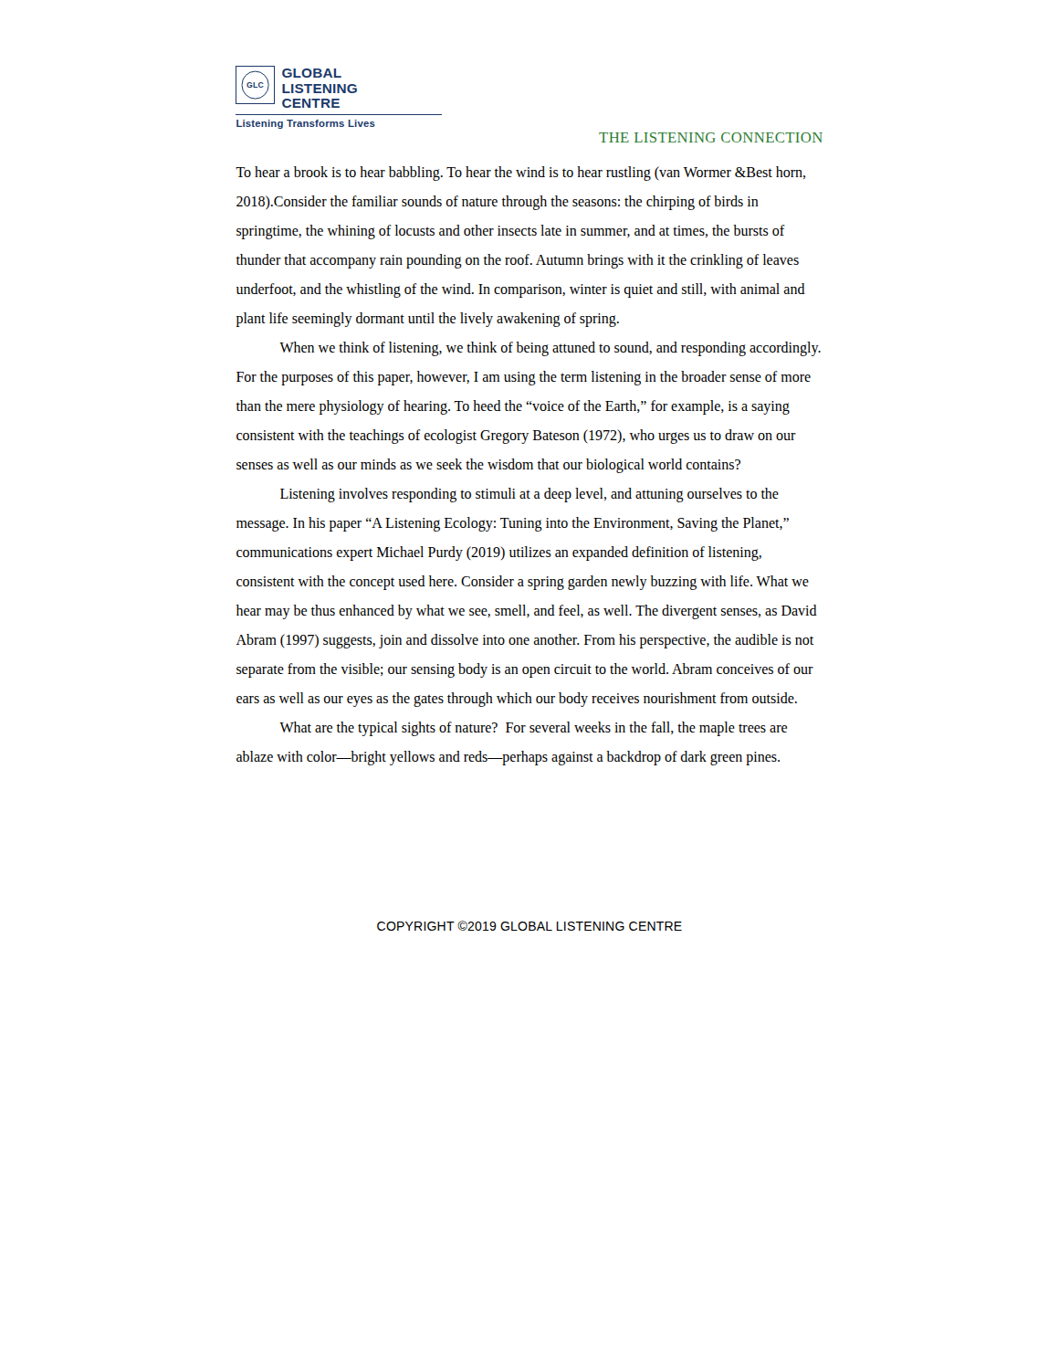GLC
GLOBAL
LISTENING
CENTRE
Listening Transforms Lives
THE LISTENING CONNECTION
To hear a brook is to hear babbling. To hear the wind is to hear rustling (van Wormer &Best horn, 2018).Consider the familiar sounds of nature through the seasons: the chirping of birds in springtime, the whining of locusts and other insects late in summer, and at times, the bursts of thunder that accompany rain pounding on the roof. Autumn brings with it the crinkling of leaves underfoot, and the whistling of the wind. In comparison, winter is quiet and still, with animal and plant life seemingly dormant until the lively awakening of spring.
When we think of listening, we think of being attuned to sound, and responding accordingly. For the purposes of this paper, however, I am using the term listening in the broader sense of more than the mere physiology of hearing. To heed the “voice of the Earth,” for example, is a saying consistent with the teachings of ecologist Gregory Bateson (1972), who urges us to draw on our senses as well as our minds as we seek the wisdom that our biological world contains?
Listening involves responding to stimuli at a deep level, and attuning ourselves to the message. In his paper “A Listening Ecology: Tuning into the Environment, Saving the Planet,” communications expert Michael Purdy (2019) utilizes an expanded definition of listening, consistent with the concept used here. Consider a spring garden newly buzzing with life. What we hear may be thus enhanced by what we see, smell, and feel, as well. The divergent senses, as David Abram (1997) suggests, join and dissolve into one another. From his perspective, the audible is not separate from the visible; our sensing body is an open circuit to the world. Abram conceives of our ears as well as our eyes as the gates through which our body receives nourishment from outside.
What are the typical sights of nature? For several weeks in the fall, the maple trees are ablaze with color—bright yellows and reds—perhaps against a backdrop of dark green pines.
COPYRIGHT ©2019 GLOBAL LISTENING CENTRE